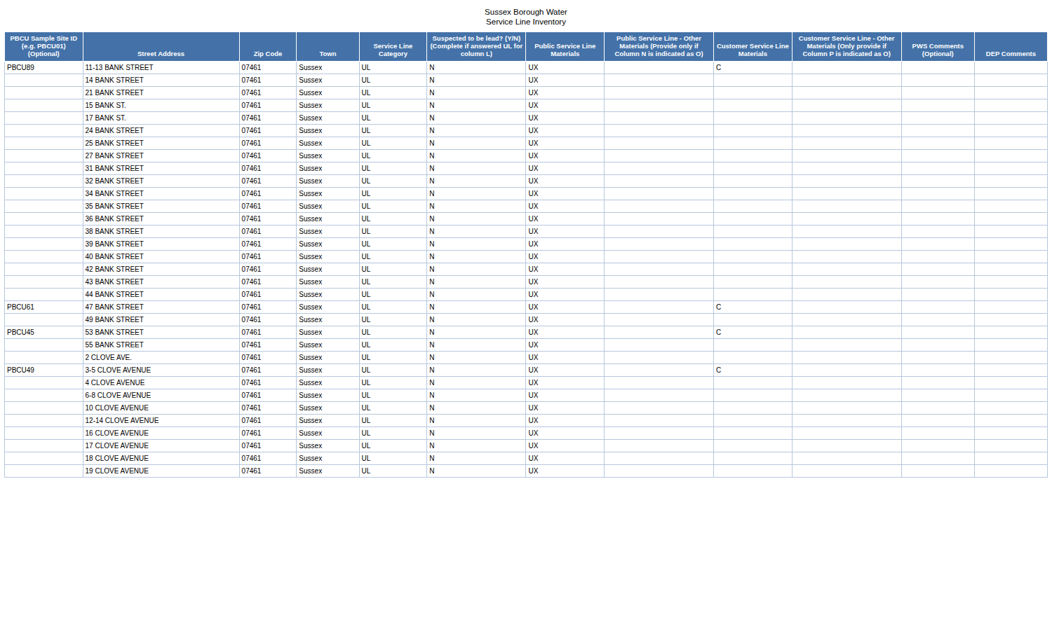Sussex Borough Water
Service Line Inventory
| PBCU Sample Site ID (e.g. PBCU01) (Optional) | Street Address | Zip Code | Town | Service Line Category | Suspected to be lead? (Y/N) (Complete if answered UL for column L) | Public Service Line Materials | Public Service Line - Other Materials (Provide only if Column N is indicated as O) | Customer Service Line Materials | Customer Service Line - Other Materials (Only provide if Column P is indicated as O) | PWS Comments (Optional) | DEP Comments |
| --- | --- | --- | --- | --- | --- | --- | --- | --- | --- | --- | --- |
| PBCU89 | 11-13 BANK STREET | 07461 | Sussex | UL | N | UX | | C | | | |
| | 14 BANK STREET | 07461 | Sussex | UL | N | UX | | | | | |
| | 21 BANK STREET | 07461 | Sussex | UL | N | UX | | | | | |
| | 15 BANK ST. | 07461 | Sussex | UL | N | UX | | | | | |
| | 17 BANK ST. | 07461 | Sussex | UL | N | UX | | | | | |
| | 24 BANK STREET | 07461 | Sussex | UL | N | UX | | | | | |
| | 25 BANK STREET | 07461 | Sussex | UL | N | UX | | | | | |
| | 27 BANK STREET | 07461 | Sussex | UL | N | UX | | | | | |
| | 31 BANK STREET | 07461 | Sussex | UL | N | UX | | | | | |
| | 32 BANK STREET | 07461 | Sussex | UL | N | UX | | | | | |
| | 34 BANK STREET | 07461 | Sussex | UL | N | UX | | | | | |
| | 35 BANK STREET | 07461 | Sussex | UL | N | UX | | | | | |
| | 36 BANK STREET | 07461 | Sussex | UL | N | UX | | | | | |
| | 38 BANK STREET | 07461 | Sussex | UL | N | UX | | | | | |
| | 39 BANK STREET | 07461 | Sussex | UL | N | UX | | | | | |
| | 40 BANK STREET | 07461 | Sussex | UL | N | UX | | | | | |
| | 42 BANK STREET | 07461 | Sussex | UL | N | UX | | | | | |
| | 43 BANK STREET | 07461 | Sussex | UL | N | UX | | | | | |
| | 44 BANK STREET | 07461 | Sussex | UL | N | UX | | | | | |
| PBCU61 | 47 BANK STREET | 07461 | Sussex | UL | N | UX | | C | | | |
| | 49 BANK STREET | 07461 | Sussex | UL | N | UX | | | | | |
| PBCU45 | 53 BANK STREET | 07461 | Sussex | UL | N | UX | | C | | | |
| | 55 BANK STREET | 07461 | Sussex | UL | N | UX | | | | | |
| | 2 CLOVE AVE. | 07461 | Sussex | UL | N | UX | | | | | |
| PBCU49 | 3-5 CLOVE AVENUE | 07461 | Sussex | UL | N | UX | | C | | | |
| | 4 CLOVE AVENUE | 07461 | Sussex | UL | N | UX | | | | | |
| | 6-8 CLOVE AVENUE | 07461 | Sussex | UL | N | UX | | | | | |
| | 10 CLOVE AVENUE | 07461 | Sussex | UL | N | UX | | | | | |
| | 12-14 CLOVE AVENUE | 07461 | Sussex | UL | N | UX | | | | | |
| | 16 CLOVE AVENUE | 07461 | Sussex | UL | N | UX | | | | | |
| | 17 CLOVE AVENUE | 07461 | Sussex | UL | N | UX | | | | | |
| | 18 CLOVE AVENUE | 07461 | Sussex | UL | N | UX | | | | | |
| | 19 CLOVE AVENUE | 07461 | Sussex | UL | N | UX | | | | | |